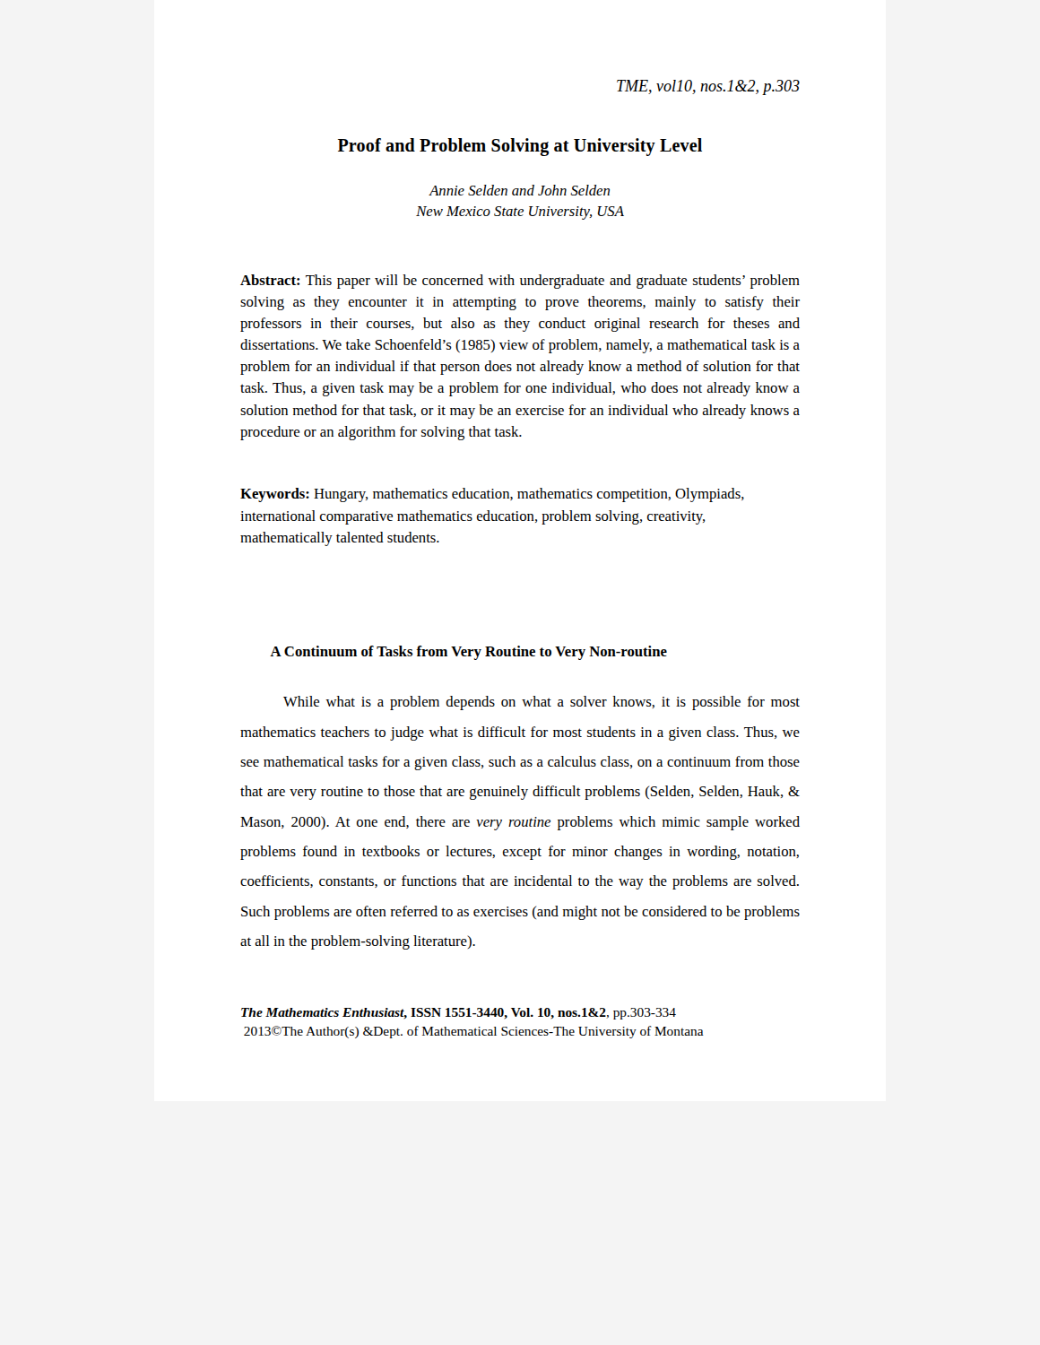TME, vol10, nos.1&2, p.303
Proof and Problem Solving at University Level
Annie Selden and John Selden
New Mexico State University, USA
Abstract: This paper will be concerned with undergraduate and graduate students’ problem solving as they encounter it in attempting to prove theorems, mainly to satisfy their professors in their courses, but also as they conduct original research for theses and dissertations. We take Schoenfeld’s (1985) view of problem, namely, a mathematical task is a problem for an individual if that person does not already know a method of solution for that task. Thus, a given task may be a problem for one individual, who does not already know a solution method for that task, or it may be an exercise for an individual who already knows a procedure or an algorithm for solving that task.
Keywords: Hungary, mathematics education, mathematics competition, Olympiads, international comparative mathematics education, problem solving, creativity, mathematically talented students.
A Continuum of Tasks from Very Routine to Very Non-routine
While what is a problem depends on what a solver knows, it is possible for most mathematics teachers to judge what is difficult for most students in a given class. Thus, we see mathematical tasks for a given class, such as a calculus class, on a continuum from those that are very routine to those that are genuinely difficult problems (Selden, Selden, Hauk, & Mason, 2000). At one end, there are very routine problems which mimic sample worked problems found in textbooks or lectures, except for minor changes in wording, notation, coefficients, constants, or functions that are incidental to the way the problems are solved. Such problems are often referred to as exercises (and might not be considered to be problems at all in the problem-solving literature).
The Mathematics Enthusiast, ISSN 1551-3440, Vol. 10, nos.1&2, pp.303-334
2013©The Author(s) &Dept. of Mathematical Sciences-The University of Montana